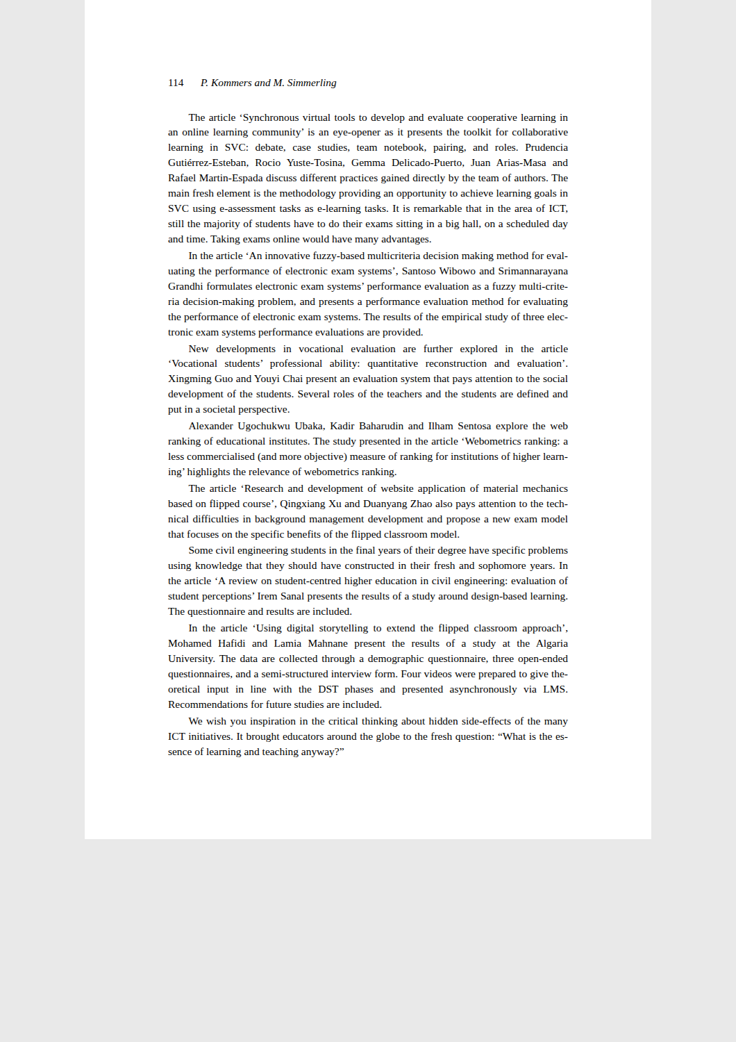114 P. Kommers and M. Simmerling
The article ‘Synchronous virtual tools to develop and evaluate cooperative learning in an online learning community’ is an eye-opener as it presents the toolkit for collaborative learning in SVC: debate, case studies, team notebook, pairing, and roles. Prudencia Gutiérrez-Esteban, Rocio Yuste-Tosina, Gemma Delicado-Puerto, Juan Arias-Masa and Rafael Martin-Espada discuss different practices gained directly by the team of authors. The main fresh element is the methodology providing an opportunity to achieve learning goals in SVC using e-assessment tasks as e-learning tasks. It is remarkable that in the area of ICT, still the majority of students have to do their exams sitting in a big hall, on a scheduled day and time. Taking exams online would have many advantages.
In the article ‘An innovative fuzzy-based multicriteria decision making method for evaluating the performance of electronic exam systems’, Santoso Wibowo and Srimannarayana Grandhi formulates electronic exam systems’ performance evaluation as a fuzzy multi-criteria decision-making problem, and presents a performance evaluation method for evaluating the performance of electronic exam systems. The results of the empirical study of three electronic exam systems performance evaluations are provided.
New developments in vocational evaluation are further explored in the article ‘Vocational students’ professional ability: quantitative reconstruction and evaluation’. Xingming Guo and Youyi Chai present an evaluation system that pays attention to the social development of the students. Several roles of the teachers and the students are defined and put in a societal perspective.
Alexander Ugochukwu Ubaka, Kadir Baharudin and Ilham Sentosa explore the web ranking of educational institutes. The study presented in the article ‘Webometrics ranking: a less commercialised (and more objective) measure of ranking for institutions of higher learning’ highlights the relevance of webometrics ranking.
The article ‘Research and development of website application of material mechanics based on flipped course’, Qingxiang Xu and Duanyang Zhao also pays attention to the technical difficulties in background management development and propose a new exam model that focuses on the specific benefits of the flipped classroom model.
Some civil engineering students in the final years of their degree have specific problems using knowledge that they should have constructed in their fresh and sophomore years. In the article ‘A review on student-centred higher education in civil engineering: evaluation of student perceptions’ Irem Sanal presents the results of a study around design-based learning. The questionnaire and results are included.
In the article ‘Using digital storytelling to extend the flipped classroom approach’, Mohamed Hafidi and Lamia Mahnane present the results of a study at the Algaria University. The data are collected through a demographic questionnaire, three open-ended questionnaires, and a semi-structured interview form. Four videos were prepared to give theoretical input in line with the DST phases and presented asynchronously via LMS. Recommendations for future studies are included.
We wish you inspiration in the critical thinking about hidden side-effects of the many ICT initiatives. It brought educators around the globe to the fresh question: “What is the essence of learning and teaching anyway?”